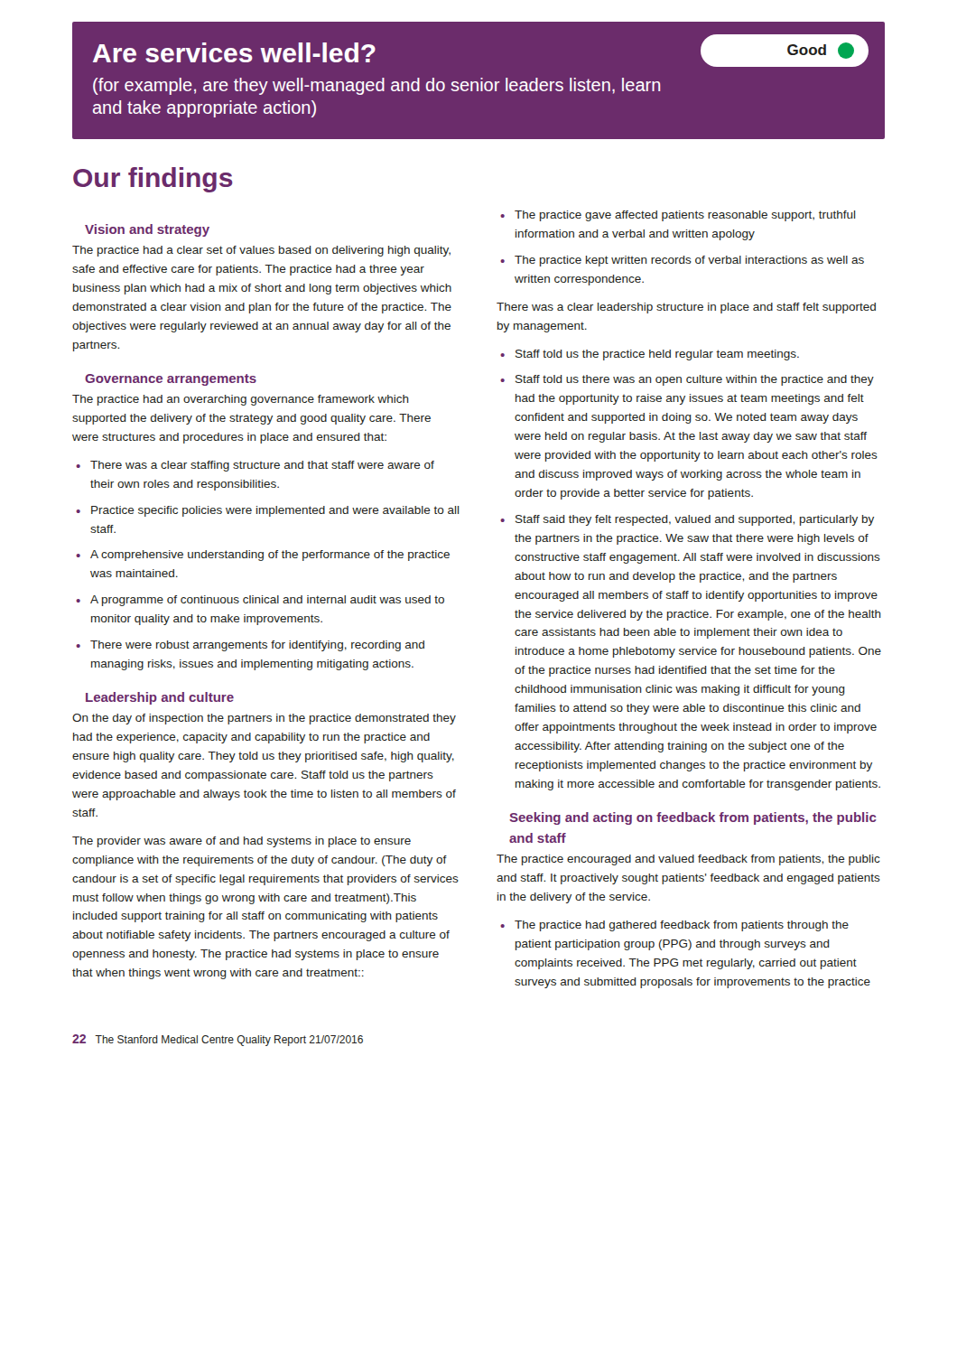Good
Are services well-led?
(for example, are they well-managed and do senior leaders listen, learn and take appropriate action)
Our findings
Vision and strategy
The practice had a clear set of values based on delivering high quality, safe and effective care for patients. The practice had a three year business plan which had a mix of short and long term objectives which demonstrated a clear vision and plan for the future of the practice. The objectives were regularly reviewed at an annual away day for all of the partners.
Governance arrangements
The practice had an overarching governance framework which supported the delivery of the strategy and good quality care. There were structures and procedures in place and ensured that:
There was a clear staffing structure and that staff were aware of their own roles and responsibilities.
Practice specific policies were implemented and were available to all staff.
A comprehensive understanding of the performance of the practice was maintained.
A programme of continuous clinical and internal audit was used to monitor quality and to make improvements.
There were robust arrangements for identifying, recording and managing risks, issues and implementing mitigating actions.
Leadership and culture
On the day of inspection the partners in the practice demonstrated they had the experience, capacity and capability to run the practice and ensure high quality care. They told us they prioritised safe, high quality, evidence based and compassionate care. Staff told us the partners were approachable and always took the time to listen to all members of staff.
The provider was aware of and had systems in place to ensure compliance with the requirements of the duty of candour. (The duty of candour is a set of specific legal requirements that providers of services must follow when things go wrong with care and treatment).This included support training for all staff on communicating with patients about notifiable safety incidents. The partners encouraged a culture of openness and honesty. The practice had systems in place to ensure that when things went wrong with care and treatment::
The practice gave affected patients reasonable support, truthful information and a verbal and written apology
The practice kept written records of verbal interactions as well as written correspondence.
There was a clear leadership structure in place and staff felt supported by management.
Staff told us the practice held regular team meetings.
Staff told us there was an open culture within the practice and they had the opportunity to raise any issues at team meetings and felt confident and supported in doing so. We noted team away days were held on regular basis. At the last away day we saw that staff were provided with the opportunity to learn about each other's roles and discuss improved ways of working across the whole team in order to provide a better service for patients.
Staff said they felt respected, valued and supported, particularly by the partners in the practice. We saw that there were high levels of constructive staff engagement. All staff were involved in discussions about how to run and develop the practice, and the partners encouraged all members of staff to identify opportunities to improve the service delivered by the practice. For example, one of the health care assistants had been able to implement their own idea to introduce a home phlebotomy service for housebound patients. One of the practice nurses had identified that the set time for the childhood immunisation clinic was making it difficult for young families to attend so they were able to discontinue this clinic and offer appointments throughout the week instead in order to improve accessibility. After attending training on the subject one of the receptionists implemented changes to the practice environment by making it more accessible and comfortable for transgender patients.
Seeking and acting on feedback from patients, the public and staff
The practice encouraged and valued feedback from patients, the public and staff. It proactively sought patients' feedback and engaged patients in the delivery of the service.
The practice had gathered feedback from patients through the patient participation group (PPG) and through surveys and complaints received. The PPG met regularly, carried out patient surveys and submitted proposals for improvements to the practice
22 The Stanford Medical Centre Quality Report 21/07/2016